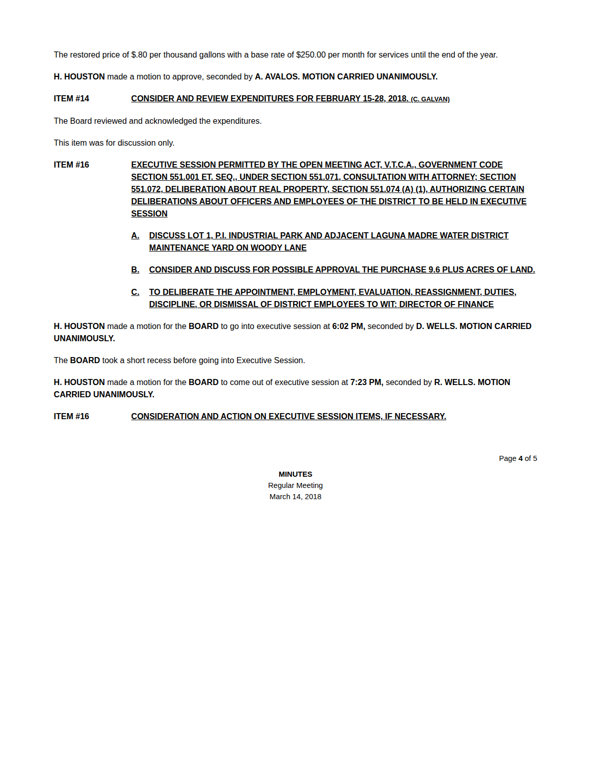The restored price of $.80 per thousand gallons with a base rate of $250.00 per month for services until the end of the year.
H. HOUSTON made a motion to approve, seconded by A. AVALOS. MOTION CARRIED UNANIMOUSLY.
ITEM #14
CONSIDER AND REVIEW EXPENDITURES FOR FEBRUARY 15-28, 2018. (C. GALVAN)
The Board reviewed and acknowledged the expenditures.
This item was for discussion only.
ITEM #16
EXECUTIVE SESSION PERMITTED BY THE OPEN MEETING ACT, V.T.C.A., GOVERNMENT CODE SECTION 551.001 ET. SEQ., UNDER SECTION 551.071, CONSULTATION WITH ATTORNEY; SECTION 551.072, DELIBERATION ABOUT REAL PROPERTY, SECTION 551.074 (A) (1), AUTHORIZING CERTAIN DELIBERATIONS ABOUT OFFICERS AND EMPLOYEES OF THE DISTRICT TO BE HELD IN EXECUTIVE SESSION
A. DISCUSS LOT 1, P.I. INDUSTRIAL PARK AND ADJACENT LAGUNA MADRE WATER DISTRICT MAINTENANCE YARD ON WOODY LANE
B. CONSIDER AND DISCUSS FOR POSSIBLE APPROVAL THE PURCHASE 9.6 PLUS ACRES OF LAND.
C. TO DELIBERATE THE APPOINTMENT, EMPLOYMENT, EVALUATION, REASSIGNMENT, DUTIES, DISCIPLINE, OR DISMISSAL OF DISTRICT EMPLOYEES TO WIT: DIRECTOR OF FINANCE
H. HOUSTON made a motion for the BOARD to go into executive session at 6:02 PM, seconded by D. WELLS. MOTION CARRIED UNANIMOUSLY.
The BOARD took a short recess before going into Executive Session.
H. HOUSTON made a motion for the BOARD to come out of executive session at 7:23 PM, seconded by R. WELLS. MOTION CARRIED UNANIMOUSLY.
ITEM #16
CONSIDERATION AND ACTION ON EXECUTIVE SESSION ITEMS, IF NECESSARY.
Page 4 of 5
MINUTES
Regular Meeting
March 14, 2018